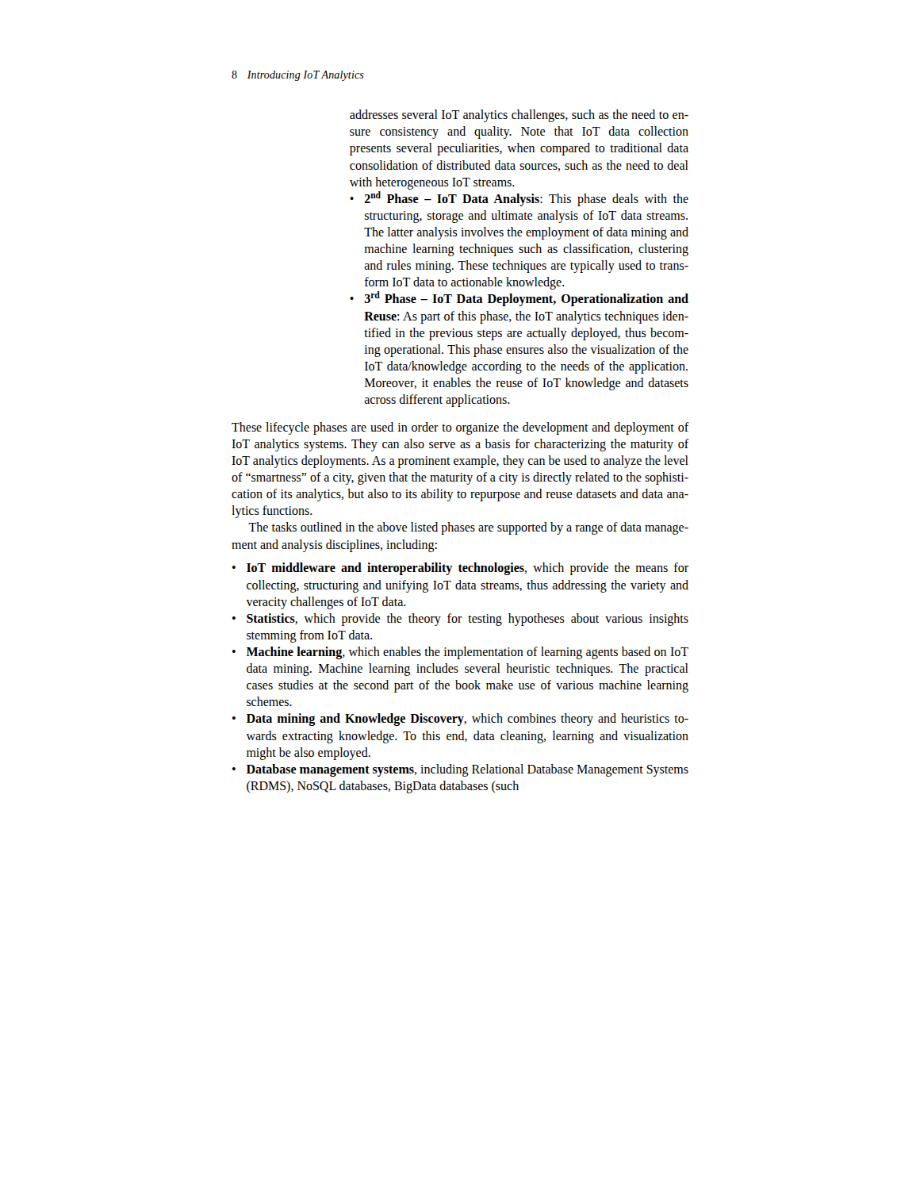8 Introducing IoT Analytics
addresses several IoT analytics challenges, such as the need to ensure consistency and quality. Note that IoT data collection presents several peculiarities, when compared to traditional data consolidation of distributed data sources, such as the need to deal with heterogeneous IoT streams.
2nd Phase – IoT Data Analysis: This phase deals with the structuring, storage and ultimate analysis of IoT data streams. The latter analysis involves the employment of data mining and machine learning techniques such as classification, clustering and rules mining. These techniques are typically used to transform IoT data to actionable knowledge.
3rd Phase – IoT Data Deployment, Operationalization and Reuse: As part of this phase, the IoT analytics techniques identified in the previous steps are actually deployed, thus becoming operational. This phase ensures also the visualization of the IoT data/knowledge according to the needs of the application. Moreover, it enables the reuse of IoT knowledge and datasets across different applications.
These lifecycle phases are used in order to organize the development and deployment of IoT analytics systems. They can also serve as a basis for characterizing the maturity of IoT analytics deployments. As a prominent example, they can be used to analyze the level of “smartness” of a city, given that the maturity of a city is directly related to the sophistication of its analytics, but also to its ability to repurpose and reuse datasets and data analytics functions.
The tasks outlined in the above listed phases are supported by a range of data management and analysis disciplines, including:
IoT middleware and interoperability technologies, which provide the means for collecting, structuring and unifying IoT data streams, thus addressing the variety and veracity challenges of IoT data.
Statistics, which provide the theory for testing hypotheses about various insights stemming from IoT data.
Machine learning, which enables the implementation of learning agents based on IoT data mining. Machine learning includes several heuristic techniques. The practical cases studies at the second part of the book make use of various machine learning schemes.
Data mining and Knowledge Discovery, which combines theory and heuristics towards extracting knowledge. To this end, data cleaning, learning and visualization might be also employed.
Database management systems, including Relational Database Management Systems (RDMS), NoSQL databases, BigData databases (such